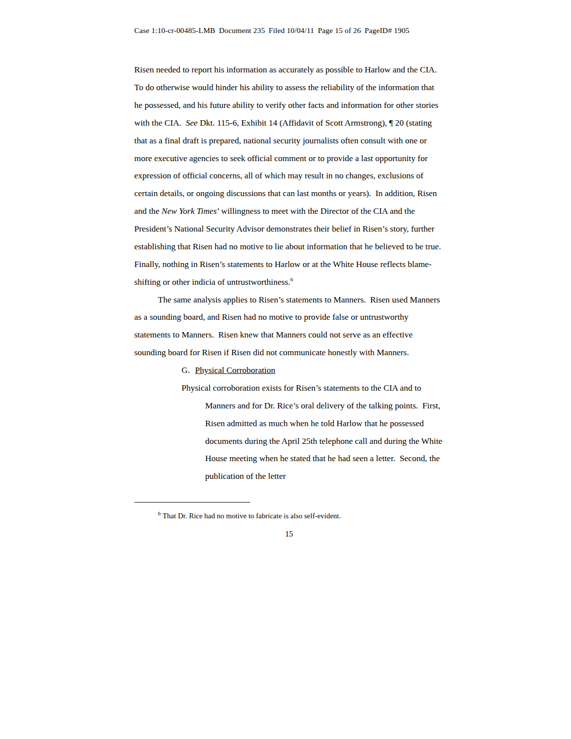Case 1:10-cr-00485-LMB Document 235 Filed 10/04/11 Page 15 of 26 PageID# 1905
Risen needed to report his information as accurately as possible to Harlow and the CIA. To do otherwise would hinder his ability to assess the reliability of the information that he possessed, and his future ability to verify other facts and information for other stories with the CIA. See Dkt. 115-6, Exhibit 14 (Affidavit of Scott Armstrong), ¶ 20 (stating that as a final draft is prepared, national security journalists often consult with one or more executive agencies to seek official comment or to provide a last opportunity for expression of official concerns, all of which may result in no changes, exclusions of certain details, or ongoing discussions that can last months or years). In addition, Risen and the New York Times’ willingness to meet with the Director of the CIA and the President’s National Security Advisor demonstrates their belief in Risen’s story, further establishing that Risen had no motive to lie about information that he believed to be true. Finally, nothing in Risen’s statements to Harlow or at the White House reflects blame-shifting or other indicia of untrustworthiness.6
The same analysis applies to Risen’s statements to Manners. Risen used Manners as a sounding board, and Risen had no motive to provide false or untrustworthy statements to Manners. Risen knew that Manners could not serve as an effective sounding board for Risen if Risen did not communicate honestly with Manners.
G. Physical Corroboration
Physical corroboration exists for Risen’s statements to the CIA and to Manners and for Dr. Rice’s oral delivery of the talking points. First, Risen admitted as much when he told Harlow that he possessed documents during the April 25th telephone call and during the White House meeting when he stated that he had seen a letter. Second, the publication of the letter
6That Dr. Rice had no motive to fabricate is also self-evident.
15